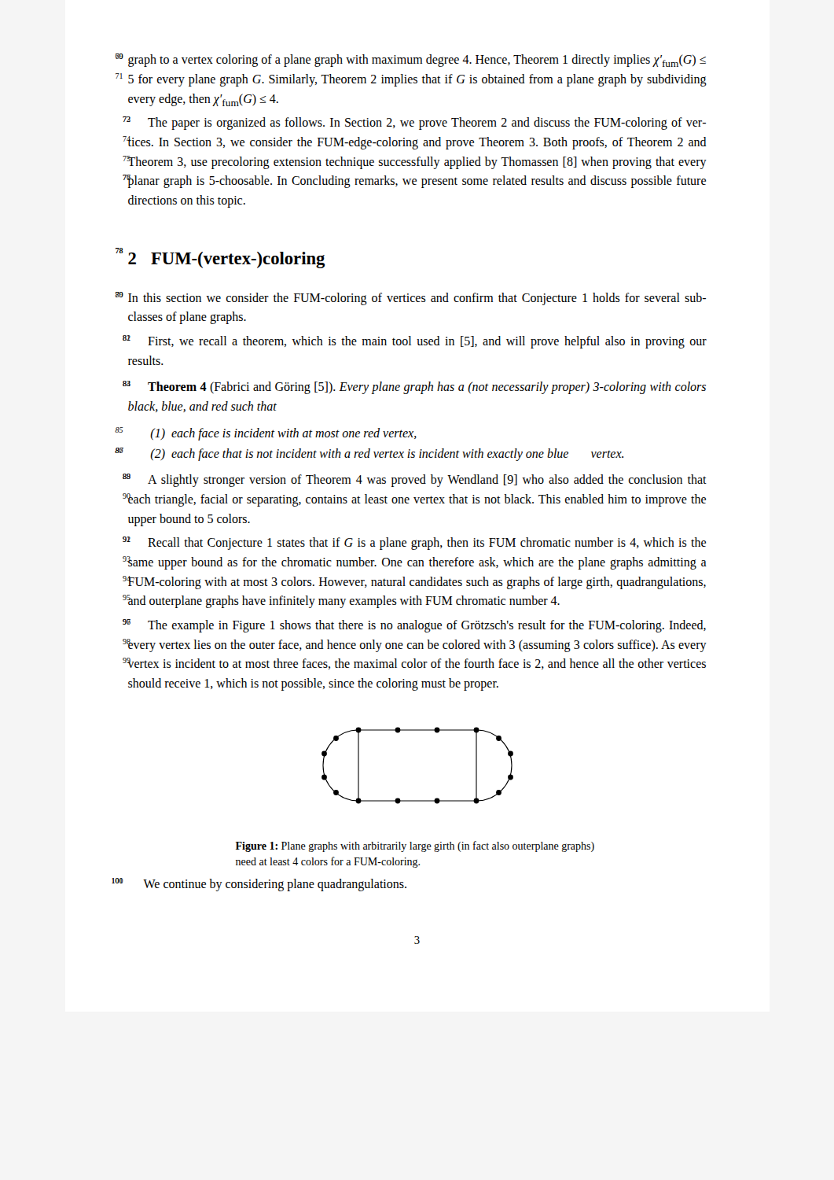69graph to a vertex coloring of a plane graph with maximum degree 4. Hence, Theorem 1 70directly implies χ′fum(G) ≤ 5 for every plane graph G. Similarly, Theorem 2 implies that 71if G is obtained from a plane graph by subdividing every edge, then χ′fum(G) ≤ 4.
72 The paper is organized as follows. In Section 2, we prove Theorem 2 and discuss 73the FUM-coloring of vertices. In Section 3, we consider the FUM-edge-coloring and 74prove Theorem 3. Both proofs, of Theorem 2 and Theorem 3, use precoloring extension 75technique successfully applied by Thomassen [8] when proving that every planar graph is 765-choosable. In Concluding remarks, we present some related results and discuss possible 77future directions on this topic.
782 FUM-(vertex-)coloring
79 In this section we consider the FUM-coloring of vertices and confirm that Conjecture 1 80holds for several subclasses of plane graphs.
81 First, we recall a theorem, which is the main tool used in [5], and will prove helpful 82also in proving our results.
83 Theorem 4 (Fabrici and Göring [5]). Every plane graph has a (not necessarily proper) 843-coloring with colors black, blue, and red such that
85(1) each face is incident with at most one red vertex,
86(2) each face that is not incident with a red vertex is incident with exactly one blue 87 vertex.
88 A slightly stronger version of Theorem 4 was proved by Wendland [9] who also added 89the conclusion that each triangle, facial or separating, contains at least one vertex that 90is not black. This enabled him to improve the upper bound to 5 colors.
91 Recall that Conjecture 1 states that if G is a plane graph, then its FUM chromatic 92number is 4, which is the same upper bound as for the chromatic number. One can 93therefore ask, which are the plane graphs admitting a FUM-coloring with at most 3 94colors. However, natural candidates such as graphs of large girth, quadrangulations, and 95outerplane graphs have infinitely many examples with FUM chromatic number 4.
96 The example in Figure 1 shows that there is no analogue of Grötzsch's result for the 97 FUM-coloring. Indeed, every vertex lies on the outer face, and hence only one can be 98colored with 3 (assuming 3 colors suffice). As every vertex is incident to at most three 99faces, the maximal color of the fourth face is 2, and hence all the other vertices should receive 1, which is not possible, since the coloring must be proper.
Figure 1: Plane graphs with arbitrarily large girth (in fact also outerplane graphs) need at least 4 colors for a FUM-coloring.
100
101 We continue by considering plane quadrangulations.
3